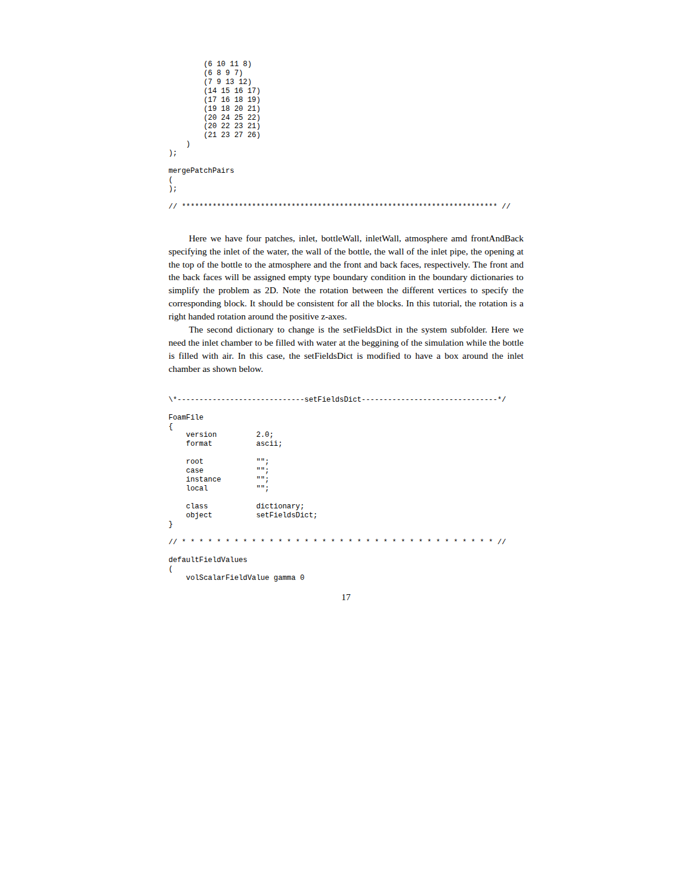(6 10 11 8)
        (6 8 9 7)
        (7 9 13 12)
        (14 15 16 17)
        (17 16 18 19)
        (19 18 20 21)
        (20 24 25 22)
        (20 22 23 21)
        (21 23 27 26)
    )
);

mergePatchPairs
(
);

// ************************************************************************ //
Here we have four patches, inlet, bottleWall, inletWall, atmosphere amd frontAndBack specifying the inlet of the water, the wall of the bottle, the wall of the inlet pipe, the opening at the top of the bottle to the atmosphere and the front and back faces, respectively. The front and the back faces will be assigned empty type boundary condition in the boundary dictionaries to simplify the problem as 2D. Note the rotation between the different vertices to specify the corresponding block. It should be consistent for all the blocks. In this tutorial, the rotation is a right handed rotation around the positive z-axes.
The second dictionary to change is the setFieldsDict in the system subfolder. Here we need the inlet chamber to be filled with water at the beggining of the simulation while the bottle is filled with air. In this case, the setFieldsDict is modified to have a box around the inlet chamber as shown below.
\*-----------------------------setFieldsDict-------------------------------*/

FoamFile
{
    version         2.0;
    format          ascii;

    root            "";
    case            "";
    instance        "";
    local           "";

    class           dictionary;
    object          setFieldsDict;
}

// * * * * * * * * * * * * * * * * * * * * * * * * * * * * * * * * * * * * //

defaultFieldValues
(
    volScalarFieldValue gamma 0
17